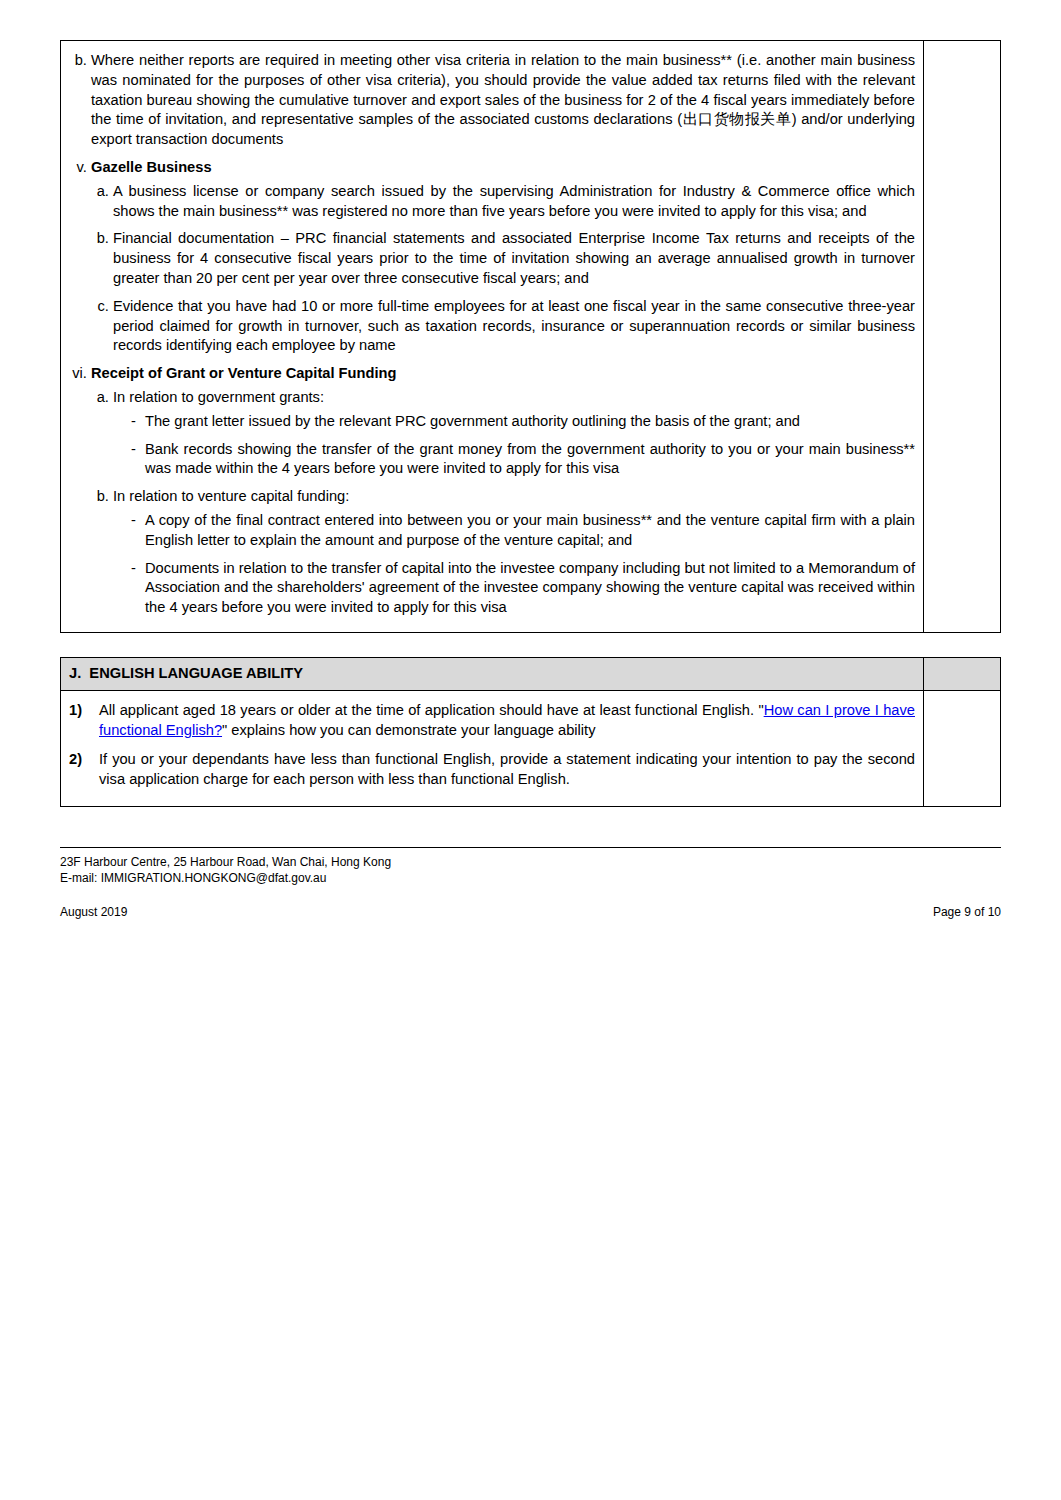| Where neither reports are required in meeting other visa criteria in relation to the main business** (i.e. another main business was nominated for the purposes of other visa criteria), you should provide the value added tax returns filed with the relevant taxation bureau showing the cumulative turnover and export sales of the business for 2 of the 4 fiscal years immediately before the time of invitation, and representative samples of the associated customs declarations (出口货物报关单) and/or underlying export transaction documents Gazelle Business A business license or company search issued by the supervising Administration for Industry & Commerce office which shows the main business** was registered no more than five years before you were invited to apply for this visa; and Financial documentation – PRC financial statements and associated Enterprise Income Tax returns and receipts of the business for 4 consecutive fiscal years prior to the time of invitation showing an average annualised growth in turnover greater than 20 per cent per year over three consecutive fiscal years; and Evidence that you have had 10 or more full-time employees for at least one fiscal year in the same consecutive three-year period claimed for growth in turnover, such as taxation records, insurance or superannuation records or similar business records identifying each employee by name Receipt of Grant or Venture Capital Funding In relation to government grants: The grant letter issued by the relevant PRC government authority outlining the basis of the grant; and Bank records showing the transfer of the grant money from the government authority to you or your main business** was made within the 4 years before you were invited to apply for this visa In relation to venture capital funding: A copy of the final contract entered into between you or your main business** and the venture capital firm with a plain English letter to explain the amount and purpose of the venture capital; and Documents in relation to the transfer of capital into the investee company including but not limited to a Memorandum of Association and the shareholders' agreement of the investee company showing the venture capital was received within the 4 years before you were invited to apply for this visa | |
| J. ENGLISH LANGUAGE ABILITY | |
| 1) All applicant aged 18 years or older at the time of application should have at least functional English. " How can I prove I have functional English? " explains how you can demonstrate your language ability 2) If you or your dependants have less than functional English, provide a statement indicating your intention to pay the second visa application charge for each person with less than functional English. | |
23F Harbour Centre, 25 Harbour Road, Wan Chai, Hong Kong
E-mail: IMMIGRATION.HONGKONG@dfat.gov.au
August 2019 Page 9 of 10